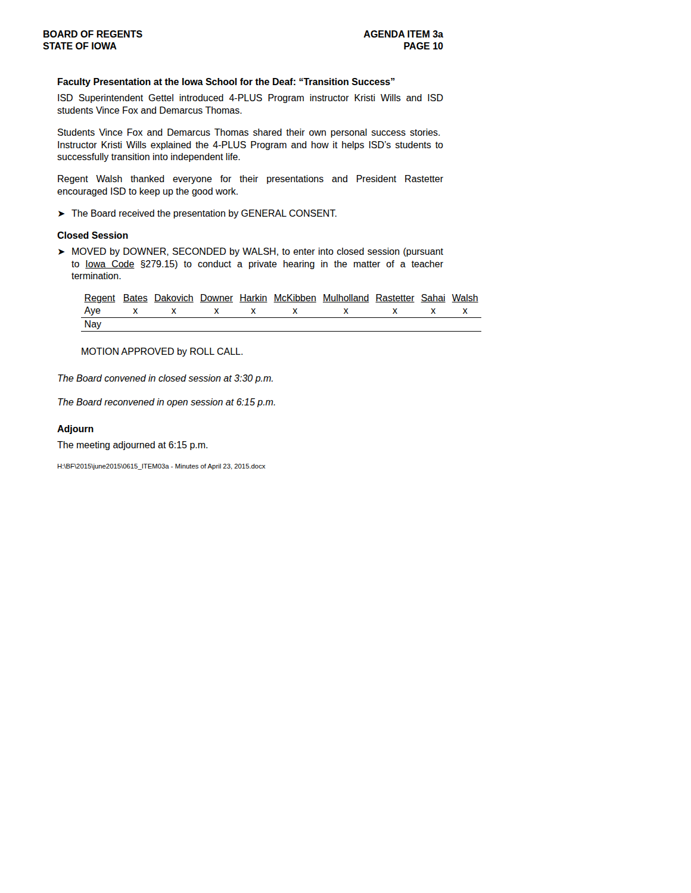BOARD OF REGENTS
STATE OF IOWA
AGENDA ITEM 3a
PAGE 10
Faculty Presentation at the Iowa School for the Deaf: “Transition Success”
ISD Superintendent Gettel introduced 4-PLUS Program instructor Kristi Wills and ISD students Vince Fox and Demarcus Thomas.
Students Vince Fox and Demarcus Thomas shared their own personal success stories. Instructor Kristi Wills explained the 4-PLUS Program and how it helps ISD’s students to successfully transition into independent life.
Regent Walsh thanked everyone for their presentations and President Rastetter encouraged ISD to keep up the good work.
➤
The Board received the presentation by GENERAL CONSENT.
Closed Session
➤
MOVED by DOWNER, SECONDED by WALSH, to enter into closed session (pursuant to Iowa Code §279.15) to conduct a private hearing in the matter of a teacher termination.
| Regent | Bates | Dakovich | Downer | Harkin | McKibben | Mulholland | Rastetter | Sahai | Walsh |
| --- | --- | --- | --- | --- | --- | --- | --- | --- | --- |
| Aye | x | x | x | x | x | x | x | x | x |
| Nay | | | | | | | | | |
MOTION APPROVED by ROLL CALL.
The Board convened in closed session at 3:30 p.m.
The Board reconvened in open session at 6:15 p.m.
Adjourn
The meeting adjourned at 6:15 p.m.
H:\BF\2015\june2015\0615_ITEM03a - Minutes of April 23, 2015.docx